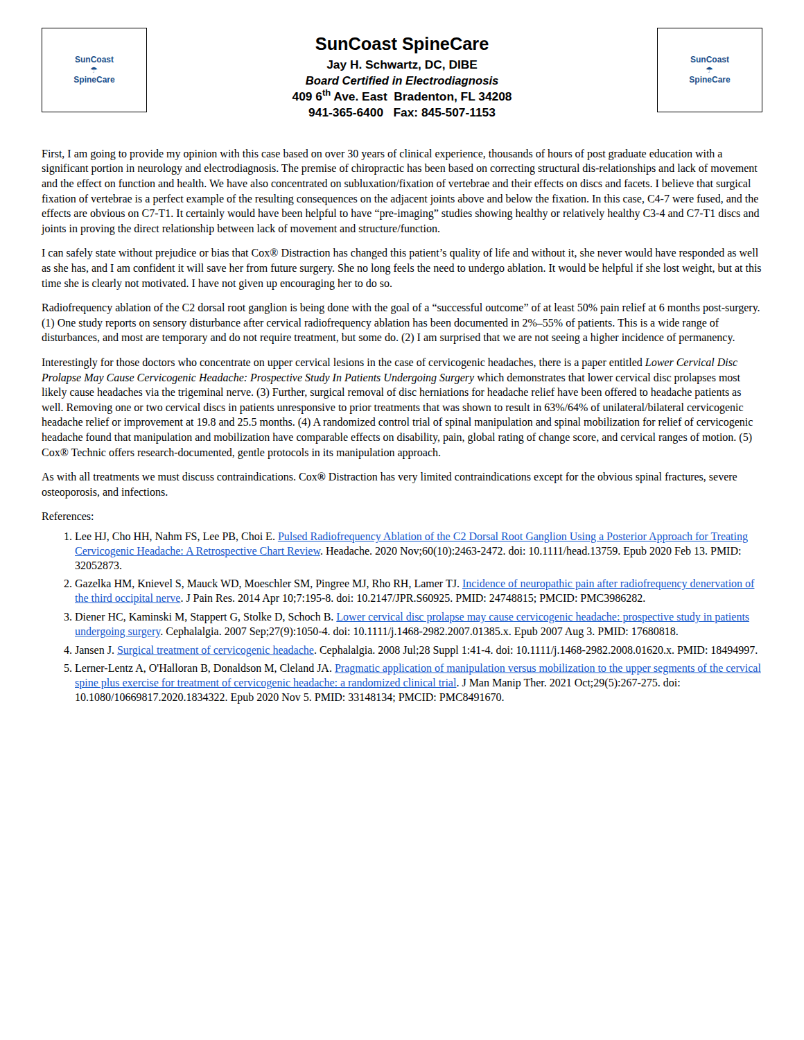SunCoast
☂
SpineCare
SunCoast SpineCare
Jay H. Schwartz, DC, DIBE
Board Certified in Electrodiagnosis
409 6th Ave. East Bradenton, FL 34208
941-365-6400 Fax: 845-507-1153
SunCoast
☂
SpineCare
First, I am going to provide my opinion with this case based on over 30 years of clinical experience, thousands of hours of post graduate education with a significant portion in neurology and electrodiagnosis. The premise of chiropractic has been based on correcting structural dis-relationships and lack of movement and the effect on function and health. We have also concentrated on subluxation/fixation of vertebrae and their effects on discs and facets. I believe that surgical fixation of vertebrae is a perfect example of the resulting consequences on the adjacent joints above and below the fixation. In this case, C4-7 were fused, and the effects are obvious on C7-T1. It certainly would have been helpful to have “pre-imaging” studies showing healthy or relatively healthy C3-4 and C7-T1 discs and joints in proving the direct relationship between lack of movement and structure/function.
I can safely state without prejudice or bias that Cox® Distraction has changed this patient’s quality of life and without it, she never would have responded as well as she has, and I am confident it will save her from future surgery. She no long feels the need to undergo ablation. It would be helpful if she lost weight, but at this time she is clearly not motivated. I have not given up encouraging her to do so.
Radiofrequency ablation of the C2 dorsal root ganglion is being done with the goal of a “successful outcome” of at least 50% pain relief at 6 months post-surgery. (1) One study reports on sensory disturbance after cervical radiofrequency ablation has been documented in 2%–55% of patients. This is a wide range of disturbances, and most are temporary and do not require treatment, but some do. (2) I am surprised that we are not seeing a higher incidence of permanency.
Interestingly for those doctors who concentrate on upper cervical lesions in the case of cervicogenic headaches, there is a paper entitled Lower Cervical Disc Prolapse May Cause Cervicogenic Headache: Prospective Study In Patients Undergoing Surgery which demonstrates that lower cervical disc prolapses most likely cause headaches via the trigeminal nerve. (3) Further, surgical removal of disc herniations for headache relief have been offered to headache patients as well. Removing one or two cervical discs in patients unresponsive to prior treatments that was shown to result in 63%/64% of unilateral/bilateral cervicogenic headache relief or improvement at 19.8 and 25.5 months. (4) A randomized control trial of spinal manipulation and spinal mobilization for relief of cervicogenic headache found that manipulation and mobilization have comparable effects on disability, pain, global rating of change score, and cervical ranges of motion. (5) Cox® Technic offers research-documented, gentle protocols in its manipulation approach.
As with all treatments we must discuss contraindications. Cox® Distraction has very limited contraindications except for the obvious spinal fractures, severe osteoporosis, and infections.
References:
Lee HJ, Cho HH, Nahm FS, Lee PB, Choi E. Pulsed Radiofrequency Ablation of the C2 Dorsal Root Ganglion Using a Posterior Approach for Treating Cervicogenic Headache: A Retrospective Chart Review. Headache. 2020 Nov;60(10):2463-2472. doi: 10.1111/head.13759. Epub 2020 Feb 13. PMID: 32052873.
Gazelka HM, Knievel S, Mauck WD, Moeschler SM, Pingree MJ, Rho RH, Lamer TJ. Incidence of neuropathic pain after radiofrequency denervation of the third occipital nerve. J Pain Res. 2014 Apr 10;7:195-8. doi: 10.2147/JPR.S60925. PMID: 24748815; PMCID: PMC3986282.
Diener HC, Kaminski M, Stappert G, Stolke D, Schoch B. Lower cervical disc prolapse may cause cervicogenic headache: prospective study in patients undergoing surgery. Cephalalgia. 2007 Sep;27(9):1050-4. doi: 10.1111/j.1468-2982.2007.01385.x. Epub 2007 Aug 3. PMID: 17680818.
Jansen J. Surgical treatment of cervicogenic headache. Cephalalgia. 2008 Jul;28 Suppl 1:41-4. doi: 10.1111/j.1468-2982.2008.01620.x. PMID: 18494997.
Lerner-Lentz A, O'Halloran B, Donaldson M, Cleland JA. Pragmatic application of manipulation versus mobilization to the upper segments of the cervical spine plus exercise for treatment of cervicogenic headache: a randomized clinical trial. J Man Manip Ther. 2021 Oct;29(5):267-275. doi: 10.1080/10669817.2020.1834322. Epub 2020 Nov 5. PMID: 33148134; PMCID: PMC8491670.